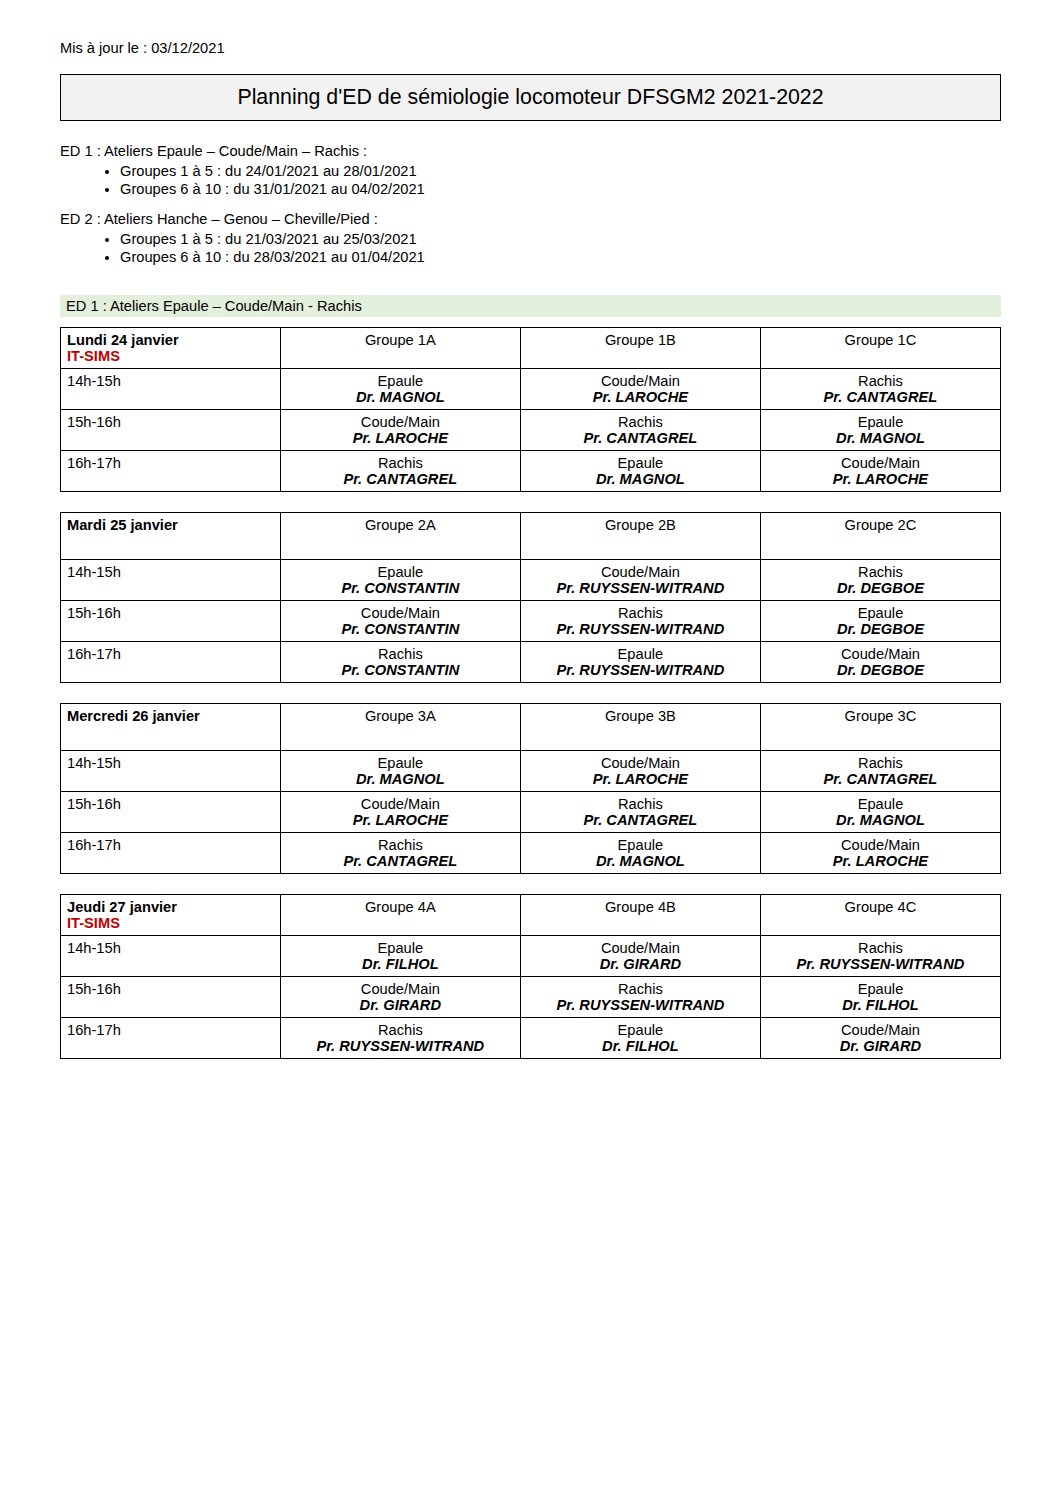Mis à jour le : 03/12/2021
Planning d'ED de sémiologie locomoteur DFSGM2 2021-2022
ED 1 : Ateliers Epaule – Coude/Main – Rachis :
Groupes 1 à 5 : du 24/01/2021 au 28/01/2021
Groupes 6 à 10 : du 31/01/2021 au 04/02/2021
ED 2 : Ateliers Hanche – Genou – Cheville/Pied :
Groupes 1 à 5 : du 21/03/2021 au 25/03/2021
Groupes 6 à 10 : du 28/03/2021 au 01/04/2021
ED 1 : Ateliers Epaule – Coude/Main - Rachis
| Lundi 24 janvier IT-SIMS | Groupe 1A | Groupe 1B | Groupe 1C |
| 14h-15h | Epaule Dr. MAGNOL | Coude/Main Pr. LAROCHE | Rachis Pr. CANTAGREL |
| 15h-16h | Coude/Main Pr. LAROCHE | Rachis Pr. CANTAGREL | Epaule Dr. MAGNOL |
| 16h-17h | Rachis Pr. CANTAGREL | Epaule Dr. MAGNOL | Coude/Main Pr. LAROCHE |
| Mardi 25 janvier | Groupe 2A | Groupe 2B | Groupe 2C |
| 14h-15h | Epaule Pr. CONSTANTIN | Coude/Main Pr. RUYSSEN-WITRAND | Rachis Dr. DEGBOE |
| 15h-16h | Coude/Main Pr. CONSTANTIN | Rachis Pr. RUYSSEN-WITRAND | Epaule Dr. DEGBOE |
| 16h-17h | Rachis Pr. CONSTANTIN | Epaule Pr. RUYSSEN-WITRAND | Coude/Main Dr. DEGBOE |
| Mercredi 26 janvier | Groupe 3A | Groupe 3B | Groupe 3C |
| 14h-15h | Epaule Dr. MAGNOL | Coude/Main Pr. LAROCHE | Rachis Pr. CANTAGREL |
| 15h-16h | Coude/Main Pr. LAROCHE | Rachis Pr. CANTAGREL | Epaule Dr. MAGNOL |
| 16h-17h | Rachis Pr. CANTAGREL | Epaule Dr. MAGNOL | Coude/Main Pr. LAROCHE |
| Jeudi 27 janvier IT-SIMS | Groupe 4A | Groupe 4B | Groupe 4C |
| 14h-15h | Epaule Dr. FILHOL | Coude/Main Dr. GIRARD | Rachis Pr. RUYSSEN-WITRAND |
| 15h-16h | Coude/Main Dr. GIRARD | Rachis Pr. RUYSSEN-WITRAND | Epaule Dr. FILHOL |
| 16h-17h | Rachis Pr. RUYSSEN-WITRAND | Epaule Dr. FILHOL | Coude/Main Dr. GIRARD |